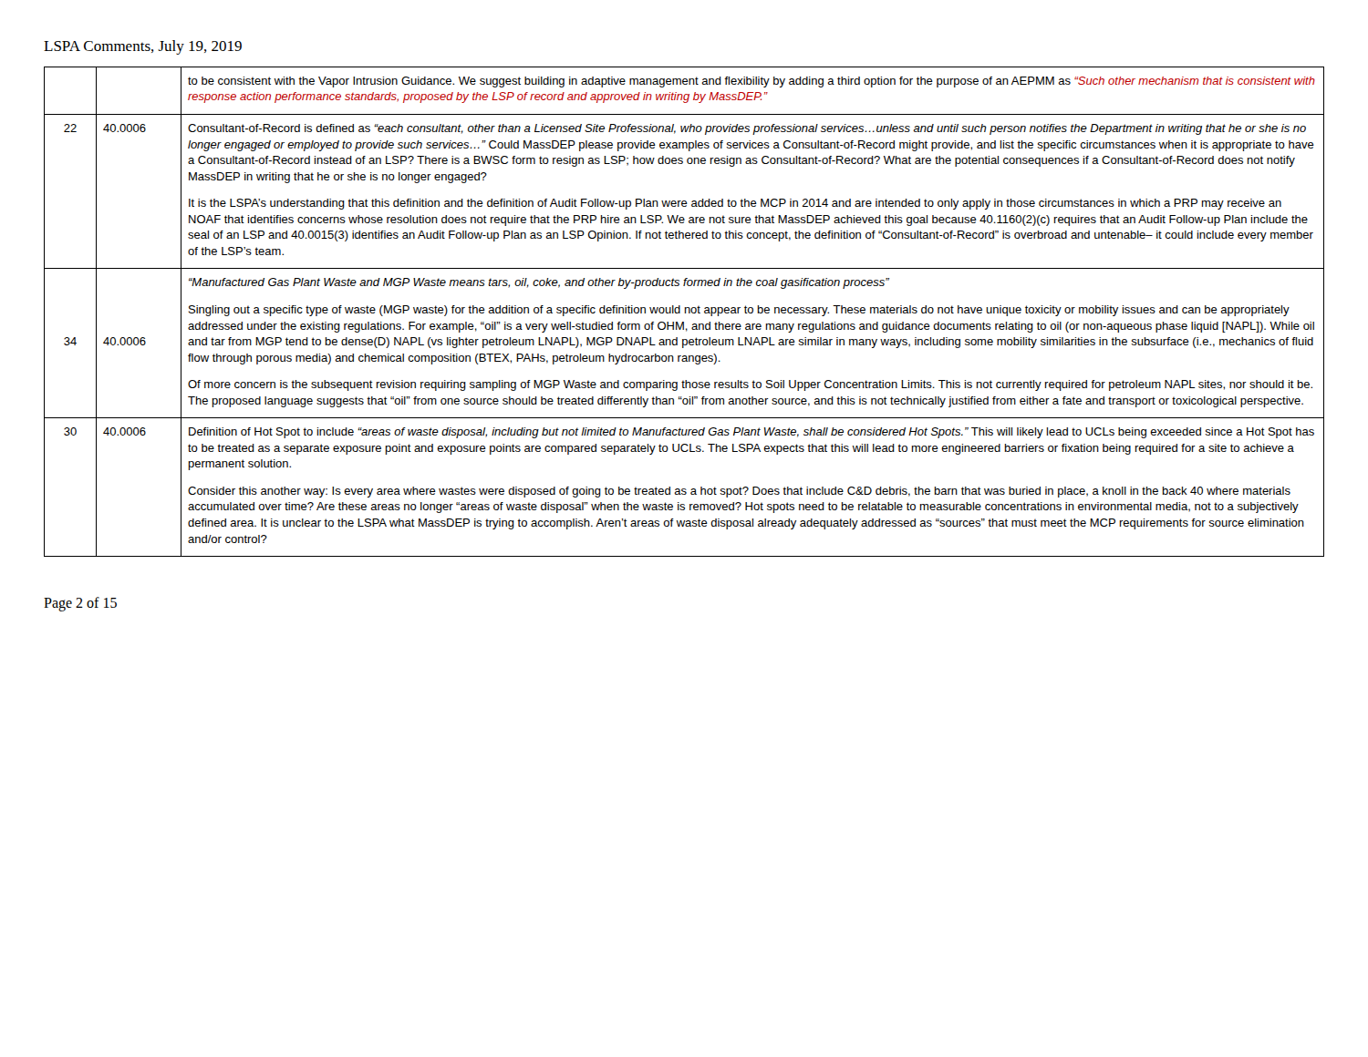LSPA Comments, July 19, 2019
| | | to be consistent with the Vapor Intrusion Guidance. We suggest building in adaptive management and flexibility by adding a third option for the purpose of an AEPMM as “Such other mechanism that is consistent with response action performance standards, proposed by the LSP of record and approved in writing by MassDEP.” |
| 22 | 40.0006 | Consultant-of-Record is defined as “each consultant, other than a Licensed Site Professional, who provides professional services…unless and until such person notifies the Department in writing that he or she is no longer engaged or employed to provide such services…” Could MassDEP please provide examples of services a Consultant-of-Record might provide, and list the specific circumstances when it is appropriate to have a Consultant-of-Record instead of an LSP? There is a BWSC form to resign as LSP; how does one resign as Consultant-of-Record? What are the potential consequences if a Consultant-of-Record does not notify MassDEP in writing that he or she is no longer engaged? It is the LSPA’s understanding that this definition and the definition of Audit Follow-up Plan were added to the MCP in 2014 and are intended to only apply in those circumstances in which a PRP may receive an NOAF that identifies concerns whose resolution does not require that the PRP hire an LSP. We are not sure that MassDEP achieved this goal because 40.1160(2)(c) requires that an Audit Follow-up Plan include the seal of an LSP and 40.0015(3) identifies an Audit Follow-up Plan as an LSP Opinion. If not tethered to this concept, the definition of “Consultant-of-Record” is overbroad and untenable– it could include every member of the LSP’s team. |
| 34 | 40.0006 | “Manufactured Gas Plant Waste and MGP Waste means tars, oil, coke, and other by-products formed in the coal gasification process” Singling out a specific type of waste (MGP waste) for the addition of a specific definition would not appear to be necessary. These materials do not have unique toxicity or mobility issues and can be appropriately addressed under the existing regulations. For example, “oil” is a very well-studied form of OHM, and there are many regulations and guidance documents relating to oil (or non-aqueous phase liquid [NAPL]). While oil and tar from MGP tend to be dense(D) NAPL (vs lighter petroleum LNAPL), MGP DNAPL and petroleum LNAPL are similar in many ways, including some mobility similarities in the subsurface (i.e., mechanics of fluid flow through porous media) and chemical composition (BTEX, PAHs, petroleum hydrocarbon ranges). Of more concern is the subsequent revision requiring sampling of MGP Waste and comparing those results to Soil Upper Concentration Limits. This is not currently required for petroleum NAPL sites, nor should it be. The proposed language suggests that “oil” from one source should be treated differently than “oil” from another source, and this is not technically justified from either a fate and transport or toxicological perspective. |
| 30 | 40.0006 | Definition of Hot Spot to include “areas of waste disposal, including but not limited to Manufactured Gas Plant Waste, shall be considered Hot Spots.” This will likely lead to UCLs being exceeded since a Hot Spot has to be treated as a separate exposure point and exposure points are compared separately to UCLs. The LSPA expects that this will lead to more engineered barriers or fixation being required for a site to achieve a permanent solution. Consider this another way: Is every area where wastes were disposed of going to be treated as a hot spot? Does that include C&D debris, the barn that was buried in place, a knoll in the back 40 where materials accumulated over time? Are these areas no longer “areas of waste disposal” when the waste is removed? Hot spots need to be relatable to measurable concentrations in environmental media, not to a subjectively defined area. It is unclear to the LSPA what MassDEP is trying to accomplish. Aren’t areas of waste disposal already adequately addressed as “sources” that must meet the MCP requirements for source elimination and/or control? |
Page 2 of 15